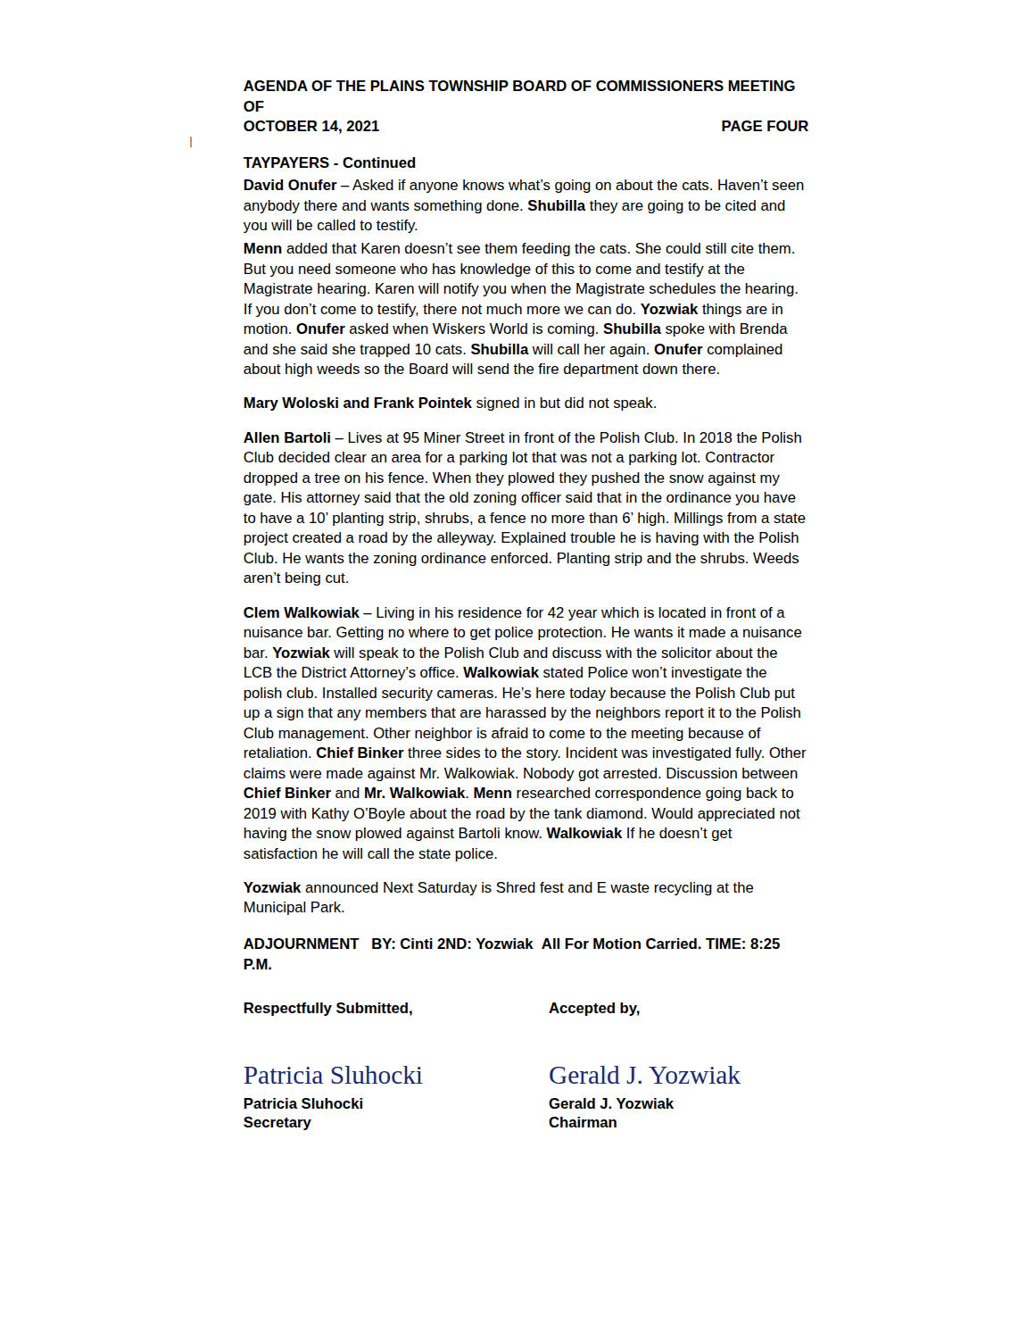|
AGENDA OF THE PLAINS TOWNSHIP BOARD OF COMMISSIONERS MEETING OF OCTOBER 14, 2021 PAGE FOUR
TAYPAYERS - Continued
David Onufer – Asked if anyone knows what’s going on about the cats. Haven’t seen anybody there and wants something done. Shubilla they are going to be cited and you will be called to testify.
Menn added that Karen doesn’t see them feeding the cats. She could still cite them. But you need someone who has knowledge of this to come and testify at the Magistrate hearing. Karen will notify you when the Magistrate schedules the hearing. If you don’t come to testify, there not much more we can do. Yozwiak things are in motion. Onufer asked when Wiskers World is coming. Shubilla spoke with Brenda and she said she trapped 10 cats. Shubilla will call her again. Onufer complained about high weeds so the Board will send the fire department down there.
Mary Woloski and Frank Pointek signed in but did not speak.
Allen Bartoli – Lives at 95 Miner Street in front of the Polish Club. In 2018 the Polish Club decided clear an area for a parking lot that was not a parking lot. Contractor dropped a tree on his fence. When they plowed they pushed the snow against my gate. His attorney said that the old zoning officer said that in the ordinance you have to have a 10’ planting strip, shrubs, a fence no more than 6’ high. Millings from a state project created a road by the alleyway. Explained trouble he is having with the Polish Club. He wants the zoning ordinance enforced. Planting strip and the shrubs. Weeds aren’t being cut.
Clem Walkowiak – Living in his residence for 42 year which is located in front of a nuisance bar. Getting no where to get police protection. He wants it made a nuisance bar. Yozwiak will speak to the Polish Club and discuss with the solicitor about the LCB the District Attorney’s office. Walkowiak stated Police won’t investigate the polish club. Installed security cameras. He’s here today because the Polish Club put up a sign that any members that are harassed by the neighbors report it to the Polish Club management. Other neighbor is afraid to come to the meeting because of retaliation. Chief Binker three sides to the story. Incident was investigated fully. Other claims were made against Mr. Walkowiak. Nobody got arrested. Discussion between Chief Binker and Mr. Walkowiak. Menn researched correspondence going back to 2019 with Kathy O’Boyle about the road by the tank diamond. Would appreciated not having the snow plowed against Bartoli know. Walkowiak If he doesn’t get satisfaction he will call the state police.
Yozwiak announced Next Saturday is Shred fest and E waste recycling at the Municipal Park.
ADJOURNMENT BY: Cinti 2ND: Yozwiak All For Motion Carried. TIME: 8:25 P.M.
Respectfully Submitted,
Patricia Sluhocki
Patricia Sluhocki
Secretary
Accepted by,
Gerald J. Yozwiak
Gerald J. Yozwiak
Chairman